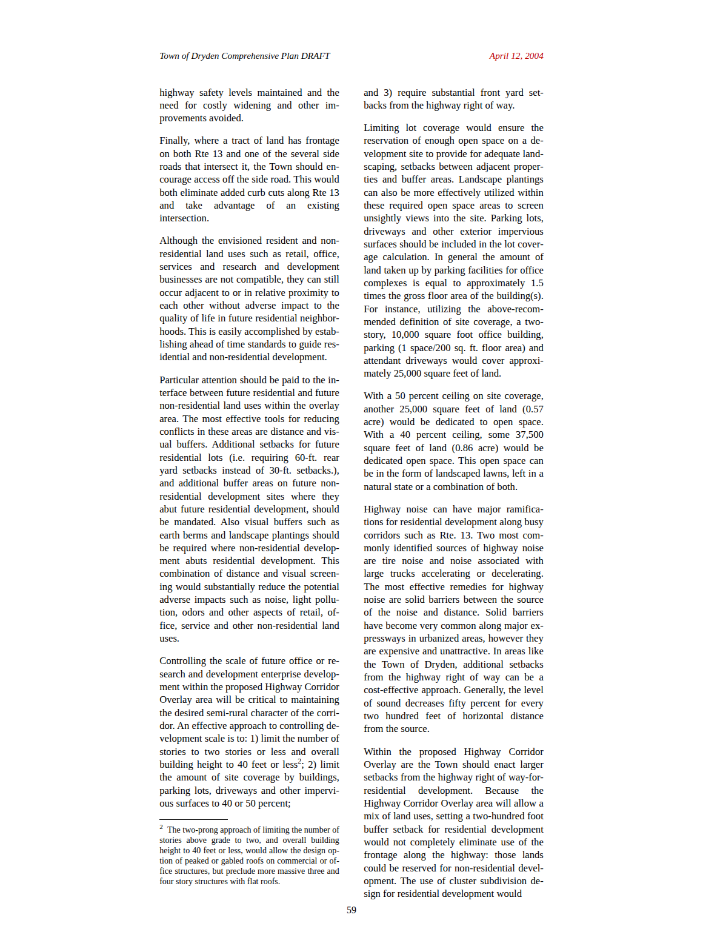Town of Dryden Comprehensive Plan DRAFT April 12, 2004
highway safety levels maintained and the need for costly widening and other improvements avoided.
Finally, where a tract of land has frontage on both Rte 13 and one of the several side roads that intersect it, the Town should encourage access off the side road. This would both eliminate added curb cuts along Rte 13 and take advantage of an existing intersection.
Although the envisioned resident and non-residential land uses such as retail, office, services and research and development businesses are not compatible, they can still occur adjacent to or in relative proximity to each other without adverse impact to the quality of life in future residential neighborhoods. This is easily accomplished by establishing ahead of time standards to guide residential and non-residential development.
Particular attention should be paid to the interface between future residential and future non-residential land uses within the overlay area. The most effective tools for reducing conflicts in these areas are distance and visual buffers. Additional setbacks for future residential lots (i.e. requiring 60-ft. rear yard setbacks instead of 30-ft. setbacks.), and additional buffer areas on future non-residential development sites where they abut future residential development, should be mandated. Also visual buffers such as earth berms and landscape plantings should be required where non-residential development abuts residential development. This combination of distance and visual screening would substantially reduce the potential adverse impacts such as noise, light pollution, odors and other aspects of retail, office, service and other non-residential land uses.
Controlling the scale of future office or research and development enterprise development within the proposed Highway Corridor Overlay area will be critical to maintaining the desired semi-rural character of the corridor. An effective approach to controlling development scale is to: 1) limit the number of stories to two stories or less and overall building height to 40 feet or less2; 2) limit the amount of site coverage by buildings, parking lots, driveways and other impervious surfaces to 40 or 50 percent;
2 The two-prong approach of limiting the number of stories above grade to two, and overall building height to 40 feet or less, would allow the design option of peaked or gabled roofs on commercial or office structures, but preclude more massive three and four story structures with flat roofs.
and 3) require substantial front yard setbacks from the highway right of way.
Limiting lot coverage would ensure the reservation of enough open space on a development site to provide for adequate landscaping, setbacks between adjacent properties and buffer areas. Landscape plantings can also be more effectively utilized within these required open space areas to screen unsightly views into the site. Parking lots, driveways and other exterior impervious surfaces should be included in the lot coverage calculation. In general the amount of land taken up by parking facilities for office complexes is equal to approximately 1.5 times the gross floor area of the building(s). For instance, utilizing the above-recommended definition of site coverage, a two-story, 10,000 square foot office building, parking (1 space/200 sq. ft. floor area) and attendant driveways would cover approximately 25,000 square feet of land.
With a 50 percent ceiling on site coverage, another 25,000 square feet of land (0.57 acre) would be dedicated to open space. With a 40 percent ceiling, some 37,500 square feet of land (0.86 acre) would be dedicated open space. This open space can be in the form of landscaped lawns, left in a natural state or a combination of both.
Highway noise can have major ramifications for residential development along busy corridors such as Rte. 13. Two most commonly identified sources of highway noise are tire noise and noise associated with large trucks accelerating or decelerating. The most effective remedies for highway noise are solid barriers between the source of the noise and distance. Solid barriers have become very common along major expressways in urbanized areas, however they are expensive and unattractive. In areas like the Town of Dryden, additional setbacks from the highway right of way can be a cost-effective approach. Generally, the level of sound decreases fifty percent for every two hundred feet of horizontal distance from the source.
Within the proposed Highway Corridor Overlay are the Town should enact larger setbacks from the highway right of way-for-residential development. Because the Highway Corridor Overlay area will allow a mix of land uses, setting a two-hundred foot buffer setback for residential development would not completely eliminate use of the frontage along the highway: those lands could be reserved for non-residential development. The use of cluster subdivision design for residential development would
59